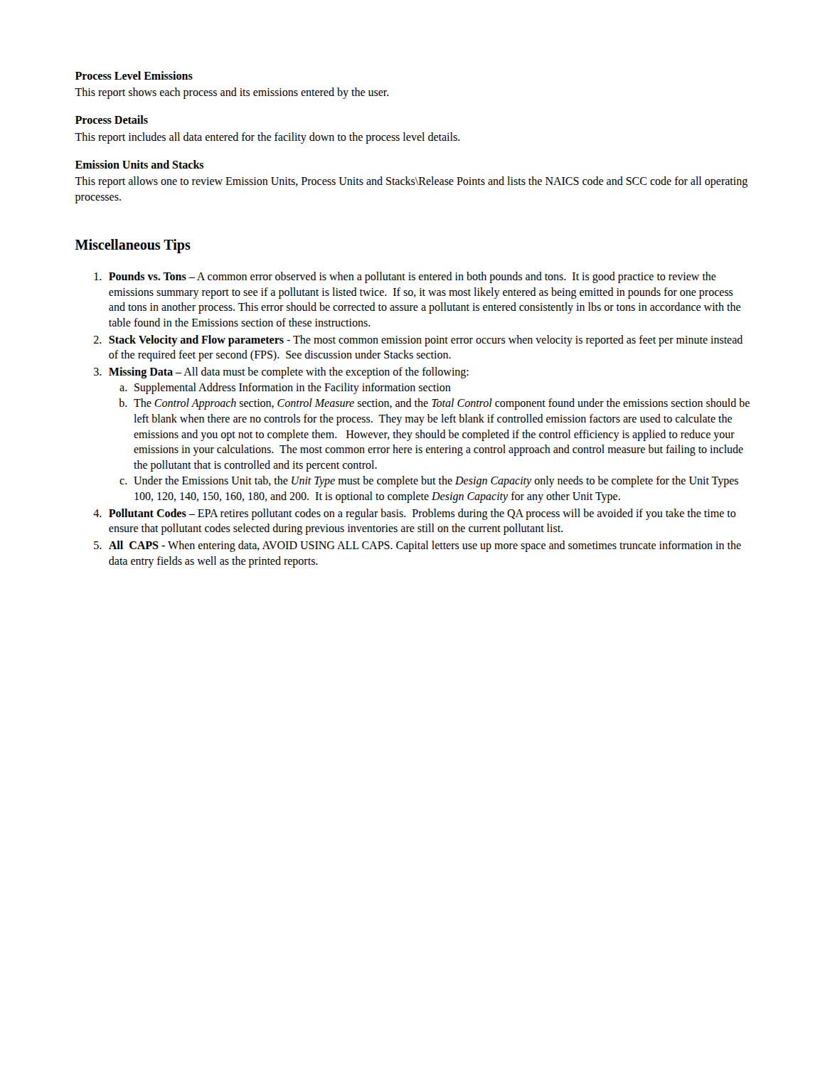Process Level Emissions
This report shows each process and its emissions entered by the user.
Process Details
This report includes all data entered for the facility down to the process level details.
Emission Units and Stacks
This report allows one to review Emission Units, Process Units and Stacks\Release Points and lists the NAICS code and SCC code for all operating processes.
Miscellaneous Tips
Pounds vs. Tons – A common error observed is when a pollutant is entered in both pounds and tons. It is good practice to review the emissions summary report to see if a pollutant is listed twice. If so, it was most likely entered as being emitted in pounds for one process and tons in another process. This error should be corrected to assure a pollutant is entered consistently in lbs or tons in accordance with the table found in the Emissions section of these instructions.
Stack Velocity and Flow parameters - The most common emission point error occurs when velocity is reported as feet per minute instead of the required feet per second (FPS). See discussion under Stacks section.
Missing Data – All data must be complete with the exception of the following:
Supplemental Address Information in the Facility information section
The Control Approach section, Control Measure section, and the Total Control component found under the emissions section should be left blank when there are no controls for the process. They may be left blank if controlled emission factors are used to calculate the emissions and you opt not to complete them. However, they should be completed if the control efficiency is applied to reduce your emissions in your calculations. The most common error here is entering a control approach and control measure but failing to include the pollutant that is controlled and its percent control.
Under the Emissions Unit tab, the Unit Type must be complete but the Design Capacity only needs to be complete for the Unit Types 100, 120, 140, 150, 160, 180, and 200. It is optional to complete Design Capacity for any other Unit Type.
Pollutant Codes – EPA retires pollutant codes on a regular basis. Problems during the QA process will be avoided if you take the time to ensure that pollutant codes selected during previous inventories are still on the current pollutant list.
All CAPS - When entering data, AVOID USING ALL CAPS. Capital letters use up more space and sometimes truncate information in the data entry fields as well as the printed reports.